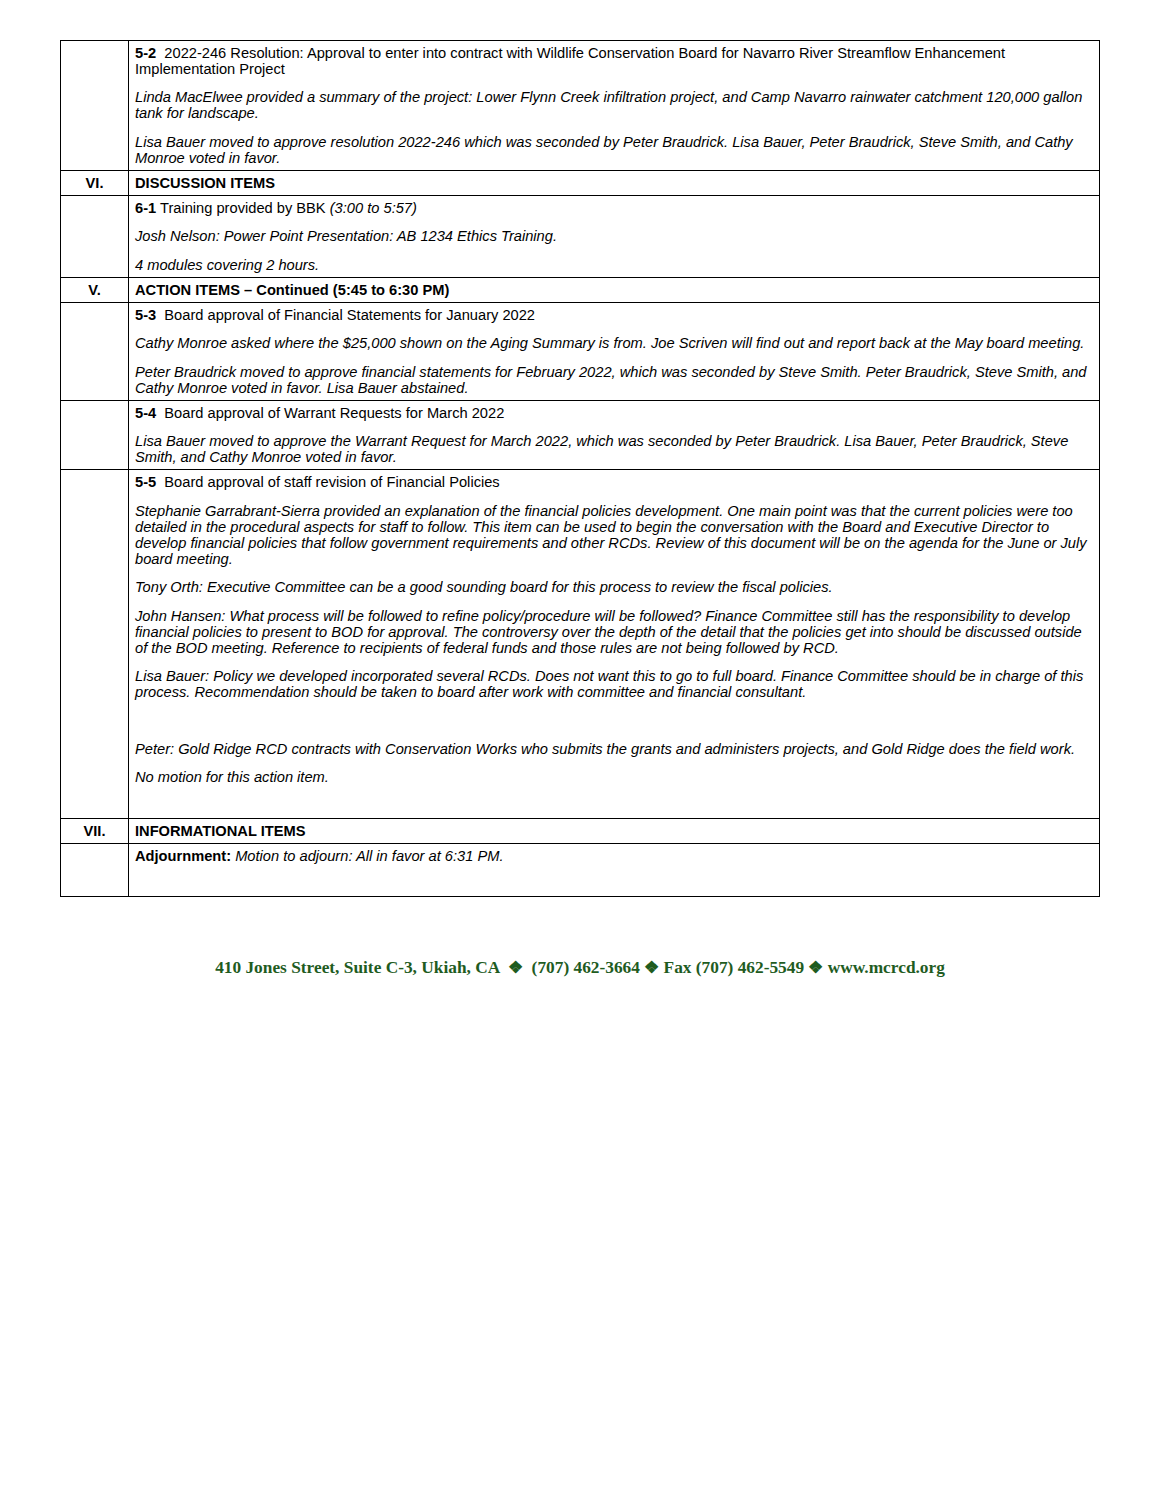| | 5-2 2022-246 Resolution: Approval to enter into contract with Wildlife Conservation Board for Navarro River Streamflow Enhancement Implementation Project Linda MacElwee provided a summary of the project: Lower Flynn Creek infiltration project, and Camp Navarro rainwater catchment 120,000 gallon tank for landscape. Lisa Bauer moved to approve resolution 2022-246 which was seconded by Peter Braudrick. Lisa Bauer, Peter Braudrick, Steve Smith, and Cathy Monroe voted in favor. |
| VI. | DISCUSSION ITEMS |
| | 6-1 Training provided by BBK (3:00 to 5:57) Josh Nelson: Power Point Presentation: AB 1234 Ethics Training. 4 modules covering 2 hours. |
| V. | ACTION ITEMS – Continued (5:45 to 6:30 PM) |
| | 5-3 Board approval of Financial Statements for January 2022 Cathy Monroe asked where the $25,000 shown on the Aging Summary is from. Joe Scriven will find out and report back at the May board meeting. Peter Braudrick moved to approve financial statements for February 2022, which was seconded by Steve Smith. Peter Braudrick, Steve Smith, and Cathy Monroe voted in favor. Lisa Bauer abstained. |
| | 5-4 Board approval of Warrant Requests for March 2022 Lisa Bauer moved to approve the Warrant Request for March 2022, which was seconded by Peter Braudrick. Lisa Bauer, Peter Braudrick, Steve Smith, and Cathy Monroe voted in favor. |
| | 5-5 Board approval of staff revision of Financial Policies Stephanie Garrabrant-Sierra provided an explanation of the financial policies development. One main point was that the current policies were too detailed in the procedural aspects for staff to follow. This item can be used to begin the conversation with the Board and Executive Director to develop financial policies that follow government requirements and other RCDs. Review of this document will be on the agenda for the June or July board meeting. Tony Orth: Executive Committee can be a good sounding board for this process to review the fiscal policies. John Hansen: What process will be followed to refine policy/procedure will be followed? Finance Committee still has the responsibility to develop financial policies to present to BOD for approval. The controversy over the depth of the detail that the policies get into should be discussed outside of the BOD meeting. Reference to recipients of federal funds and those rules are not being followed by RCD. Lisa Bauer: Policy we developed incorporated several RCDs. Does not want this to go to full board. Finance Committee should be in charge of this process. Recommendation should be taken to board after work with committee and financial consultant. Peter: Gold Ridge RCD contracts with Conservation Works who submits the grants and administers projects, and Gold Ridge does the field work. No motion for this action item. |
| VII. | INFORMATIONAL ITEMS |
| | Adjournment: Motion to adjourn: All in favor at 6:31 PM. |
410 Jones Street, Suite C-3, Ukiah, CA ❖ (707) 462-3664 ❖ Fax (707) 462-5549 ❖ www.mcrcd.org